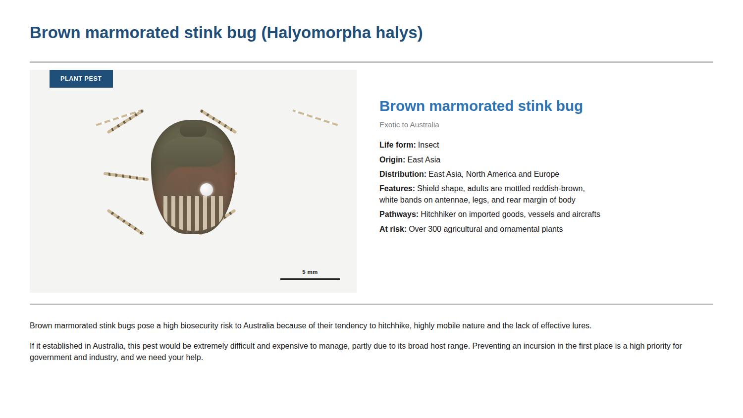Brown marmorated stink bug (Halyomorpha halys)
PLANT PEST
5 mm
Brown marmorated stink bug
Exotic to Australia
Life form:
Insect
Origin:
East Asia
Distribution:
East Asia, North America and Europe
Features:
Shield shape, adults are mottled reddish-brown,
white bands on antennae, legs, and rear margin of body
Pathways:
Hitchhiker on imported goods, vessels and aircrafts
At risk:
Over 300 agricultural and ornamental plants
Brown marmorated stink bugs pose a high biosecurity risk to Australia because of their tendency to hitchhike, highly mobile nature and the lack of effective lures.
If it established in Australia, this pest would be extremely difficult and expensive to manage, partly due to its broad host range. Preventing an incursion in the first place is a high priority for government and industry, and we need your help.